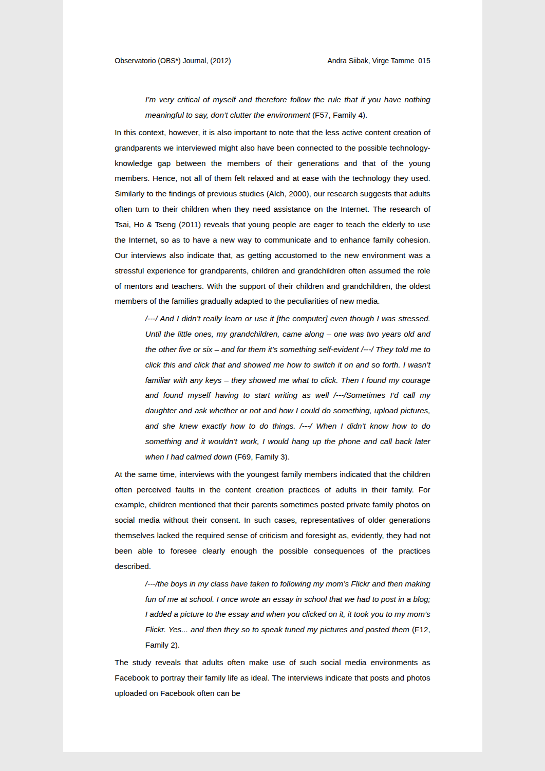Observatorio (OBS*) Journal, (2012) Andra Siibak, Virge Tamme 015
I’m very critical of myself and therefore follow the rule that if you have nothing meaningful to say, don’t clutter the environment (F57, Family 4).
In this context, however, it is also important to note that the less active content creation of grandparents we interviewed might also have been connected to the possible technology-knowledge gap between the members of their generations and that of the young members. Hence, not all of them felt relaxed and at ease with the technology they used. Similarly to the findings of previous studies (Alch, 2000), our research suggests that adults often turn to their children when they need assistance on the Internet. The research of Tsai, Ho & Tseng (2011) reveals that young people are eager to teach the elderly to use the Internet, so as to have a new way to communicate and to enhance family cohesion. Our interviews also indicate that, as getting accustomed to the new environment was a stressful experience for grandparents, children and grandchildren often assumed the role of mentors and teachers. With the support of their children and grandchildren, the oldest members of the families gradually adapted to the peculiarities of new media.
/---/ And I didn’t really learn or use it [the computer] even though I was stressed. Until the little ones, my grandchildren, came along – one was two years old and the other five or six – and for them it’s something self-evident /---/ They told me to click this and click that and showed me how to switch it on and so forth. I wasn’t familiar with any keys – they showed me what to click. Then I found my courage and found myself having to start writing as well /---/Sometimes I’d call my daughter and ask whether or not and how I could do something, upload pictures, and she knew exactly how to do things. /---/ When I didn’t know how to do something and it wouldn’t work, I would hang up the phone and call back later when I had calmed down (F69, Family 3).
At the same time, interviews with the youngest family members indicated that the children often perceived faults in the content creation practices of adults in their family. For example, children mentioned that their parents sometimes posted private family photos on social media without their consent. In such cases, representatives of older generations themselves lacked the required sense of criticism and foresight as, evidently, they had not been able to foresee clearly enough the possible consequences of the practices described.
/---/the boys in my class have taken to following my mom’s Flickr and then making fun of me at school. I once wrote an essay in school that we had to post in a blog; I added a picture to the essay and when you clicked on it, it took you to my mom’s Flickr. Yes... and then they so to speak tuned my pictures and posted them (F12, Family 2).
The study reveals that adults often make use of such social media environments as Facebook to portray their family life as ideal. The interviews indicate that posts and photos uploaded on Facebook often can be